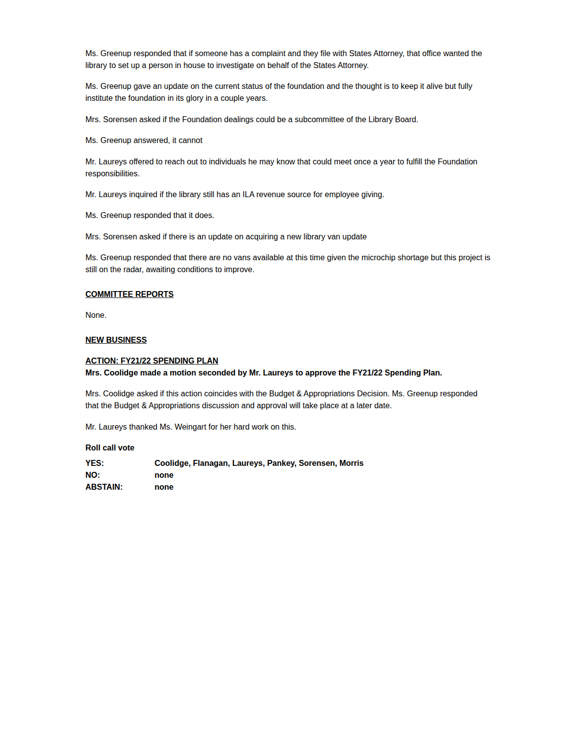Ms. Greenup responded that if someone has a complaint and they file with States Attorney, that office wanted the library to set up a person in house to investigate on behalf of the States Attorney.
Ms. Greenup gave an update on the current status of the foundation and the thought is to keep it alive but fully institute the foundation in its glory in a couple years.
Mrs. Sorensen asked if the Foundation dealings could be a subcommittee of the Library Board.
Ms. Greenup answered, it cannot
Mr. Laureys offered to reach out to individuals he may know that could meet once a year to fulfill the Foundation responsibilities.
Mr. Laureys inquired if the library still has an ILA revenue source for employee giving.
Ms. Greenup responded that it does.
Mrs. Sorensen asked if there is an update on acquiring a new library van update
Ms. Greenup responded that there are no vans available at this time given the microchip shortage but this project is still on the radar, awaiting conditions to improve.
COMMITTEE REPORTS
None.
NEW BUSINESS
ACTION: FY21/22 SPENDING PLAN
Mrs. Coolidge made a motion seconded by Mr. Laureys to approve the FY21/22 Spending Plan.
Mrs. Coolidge asked if this action coincides with the Budget & Appropriations Decision. Ms. Greenup responded that the Budget & Appropriations discussion and approval will take place at a later date.
Mr. Laureys thanked Ms. Weingart for her hard work on this.
Roll call vote
| YES: | Coolidge, Flanagan, Laureys, Pankey, Sorensen, Morris |
| NO: | none |
| ABSTAIN: | none |